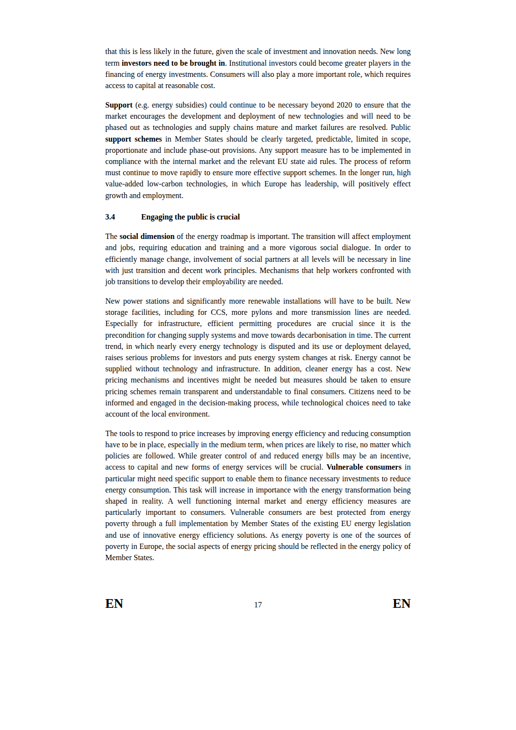that this is less likely in the future, given the scale of investment and innovation needs. New long term investors need to be brought in. Institutional investors could become greater players in the financing of energy investments. Consumers will also play a more important role, which requires access to capital at reasonable cost.
Support (e.g. energy subsidies) could continue to be necessary beyond 2020 to ensure that the market encourages the development and deployment of new technologies and will need to be phased out as technologies and supply chains mature and market failures are resolved. Public support schemes in Member States should be clearly targeted, predictable, limited in scope, proportionate and include phase-out provisions. Any support measure has to be implemented in compliance with the internal market and the relevant EU state aid rules. The process of reform must continue to move rapidly to ensure more effective support schemes. In the longer run, high value-added low-carbon technologies, in which Europe has leadership, will positively effect growth and employment.
3.4 Engaging the public is crucial
The social dimension of the energy roadmap is important. The transition will affect employment and jobs, requiring education and training and a more vigorous social dialogue. In order to efficiently manage change, involvement of social partners at all levels will be necessary in line with just transition and decent work principles. Mechanisms that help workers confronted with job transitions to develop their employability are needed.
New power stations and significantly more renewable installations will have to be built. New storage facilities, including for CCS, more pylons and more transmission lines are needed. Especially for infrastructure, efficient permitting procedures are crucial since it is the precondition for changing supply systems and move towards decarbonisation in time. The current trend, in which nearly every energy technology is disputed and its use or deployment delayed, raises serious problems for investors and puts energy system changes at risk. Energy cannot be supplied without technology and infrastructure. In addition, cleaner energy has a cost. New pricing mechanisms and incentives might be needed but measures should be taken to ensure pricing schemes remain transparent and understandable to final consumers. Citizens need to be informed and engaged in the decision-making process, while technological choices need to take account of the local environment.
The tools to respond to price increases by improving energy efficiency and reducing consumption have to be in place, especially in the medium term, when prices are likely to rise, no matter which policies are followed. While greater control of and reduced energy bills may be an incentive, access to capital and new forms of energy services will be crucial. Vulnerable consumers in particular might need specific support to enable them to finance necessary investments to reduce energy consumption. This task will increase in importance with the energy transformation being shaped in reality. A well functioning internal market and energy efficiency measures are particularly important to consumers. Vulnerable consumers are best protected from energy poverty through a full implementation by Member States of the existing EU energy legislation and use of innovative energy efficiency solutions. As energy poverty is one of the sources of poverty in Europe, the social aspects of energy pricing should be reflected in the energy policy of Member States.
EN 17 EN